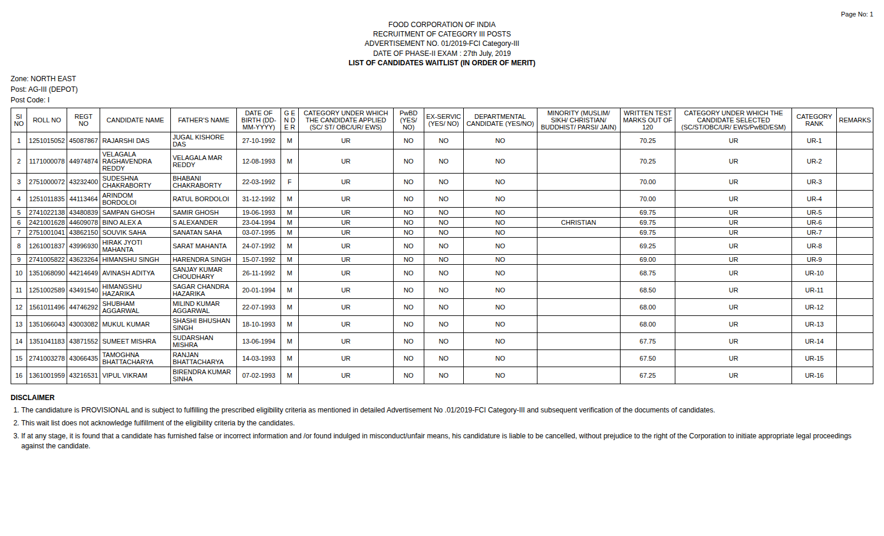Page No: 1
FOOD CORPORATION OF INDIA
RECRUITMENT OF CATEGORY III POSTS
ADVERTISEMENT NO. 01/2019-FCI Category-III
DATE OF PHASE-II EXAM : 27th July, 2019
LIST OF CANDIDATES WAITLIST (IN ORDER OF MERIT)
Zone: NORTH EAST
Post: AG-III (DEPOT)
Post Code: I
| SI NO | ROLL NO | REGT NO | CANDIDATE NAME | FATHER'S NAME | DATE OF BIRTH (DD-MM-YYYY) | G E N D E R | CATEGORY UNDER WHICH THE CANDIDATE APPLIED (SC/ ST/ OBC/UR/ EWS) | PwBD (YES/ NO) | EX-SERVIC (YES/ NO) | DEPARTMENTAL CANDIDATE (YES/NO) | MINORITY (MUSLIM/ SIKH/ CHRISTIAN/ BUDDHIST/ PARSI/ JAIN) | WRITTEN TEST MARKS OUT OF 120 | CATEGORY UNDER WHICH THE CANDIDATE SELECTED (SC/ST/OBC/UR/ EWS/PwBD/ESM) | CATEGORY RANK | REMARKS |
| --- | --- | --- | --- | --- | --- | --- | --- | --- | --- | --- | --- | --- | --- | --- | --- |
| 1 | 1251015052 | 45087867 | RAJARSHI DAS | JUGAL KISHORE DAS | 27-10-1992 | M | UR | NO | NO | NO | | 70.25 | UR | UR-1 | |
| 2 | 1171000078 | 44974874 | VELAGALA RAGHAVENDRA REDDY | VELAGALA MAR REDDY | 12-08-1993 | M | UR | NO | NO | NO | | 70.25 | UR | UR-2 | |
| 3 | 2751000072 | 43232400 | SUDESHNA CHAKRABORTY | BHABANI CHAKRABORTY | 22-03-1992 | F | UR | NO | NO | NO | | 70.00 | UR | UR-3 | |
| 4 | 1251011835 | 44113464 | ARINDOM BORDOLOI | RATUL BORDOLOI | 31-12-1992 | M | UR | NO | NO | NO | | 70.00 | UR | UR-4 | |
| 5 | 2741022138 | 43480839 | SAMPAN GHOSH | SAMIR GHOSH | 19-06-1993 | M | UR | NO | NO | NO | | 69.75 | UR | UR-5 | |
| 6 | 2421001628 | 44609078 | BINO ALEX A | S ALEXANDER | 23-04-1994 | M | UR | NO | NO | NO | CHRISTIAN | 69.75 | UR | UR-6 | |
| 7 | 2751001041 | 43862150 | SOUVIK SAHA | SANATAN SAHA | 03-07-1995 | M | UR | NO | NO | NO | | 69.75 | UR | UR-7 | |
| 8 | 1261001837 | 43996930 | HIRAK JYOTI MAHANTA | SARAT MAHANTA | 24-07-1992 | M | UR | NO | NO | NO | | 69.25 | UR | UR-8 | |
| 9 | 2741005822 | 43623264 | HIMANSHU SINGH | HARENDRA SINGH | 15-07-1992 | M | UR | NO | NO | NO | | 69.00 | UR | UR-9 | |
| 10 | 1351068090 | 44214649 | AVINASH ADITYA | SANJAY KUMAR CHOUDHARY | 26-11-1992 | M | UR | NO | NO | NO | | 68.75 | UR | UR-10 | |
| 11 | 1251002589 | 43491540 | HIMANGSHU HAZARIKA | SAGAR CHANDRA HAZARIKA | 20-01-1994 | M | UR | NO | NO | NO | | 68.50 | UR | UR-11 | |
| 12 | 1561011496 | 44746292 | SHUBHAM AGGARWAL | MILIND KUMAR AGGARWAL | 22-07-1993 | M | UR | NO | NO | NO | | 68.00 | UR | UR-12 | |
| 13 | 1351066043 | 43003082 | MUKUL KUMAR | SHASHI BHUSHAN SINGH | 18-10-1993 | M | UR | NO | NO | NO | | 68.00 | UR | UR-13 | |
| 14 | 1351041183 | 43871552 | SUMEET MISHRA | SUDARSHAN MISHRA | 13-06-1994 | M | UR | NO | NO | NO | | 67.75 | UR | UR-14 | |
| 15 | 2741003278 | 43066435 | TAMOGHNA BHATTACHARYA | RANJAN BHATTACHARYA | 14-03-1993 | M | UR | NO | NO | NO | | 67.50 | UR | UR-15 | |
| 16 | 1361001959 | 43216531 | VIPUL VIKRAM | BIRENDRA KUMAR SINHA | 07-02-1993 | M | UR | NO | NO | NO | | 67.25 | UR | UR-16 | |
DISCLAIMER
The candidature is PROVISIONAL and is subject to fulfilling the prescribed eligibility criteria as mentioned in detailed Advertisement No .01/2019-FCI Category-III and subsequent verification of the documents of candidates.
This wait list does not acknowledge fulfillment of the eligibility criteria by the candidates.
If at any stage, it is found that a candidate has furnished false or incorrect information and /or found indulged in misconduct/unfair means, his candidature is liable to be cancelled, without prejudice to the right of the Corporation to initiate appropriate legal proceedings against the candidate.